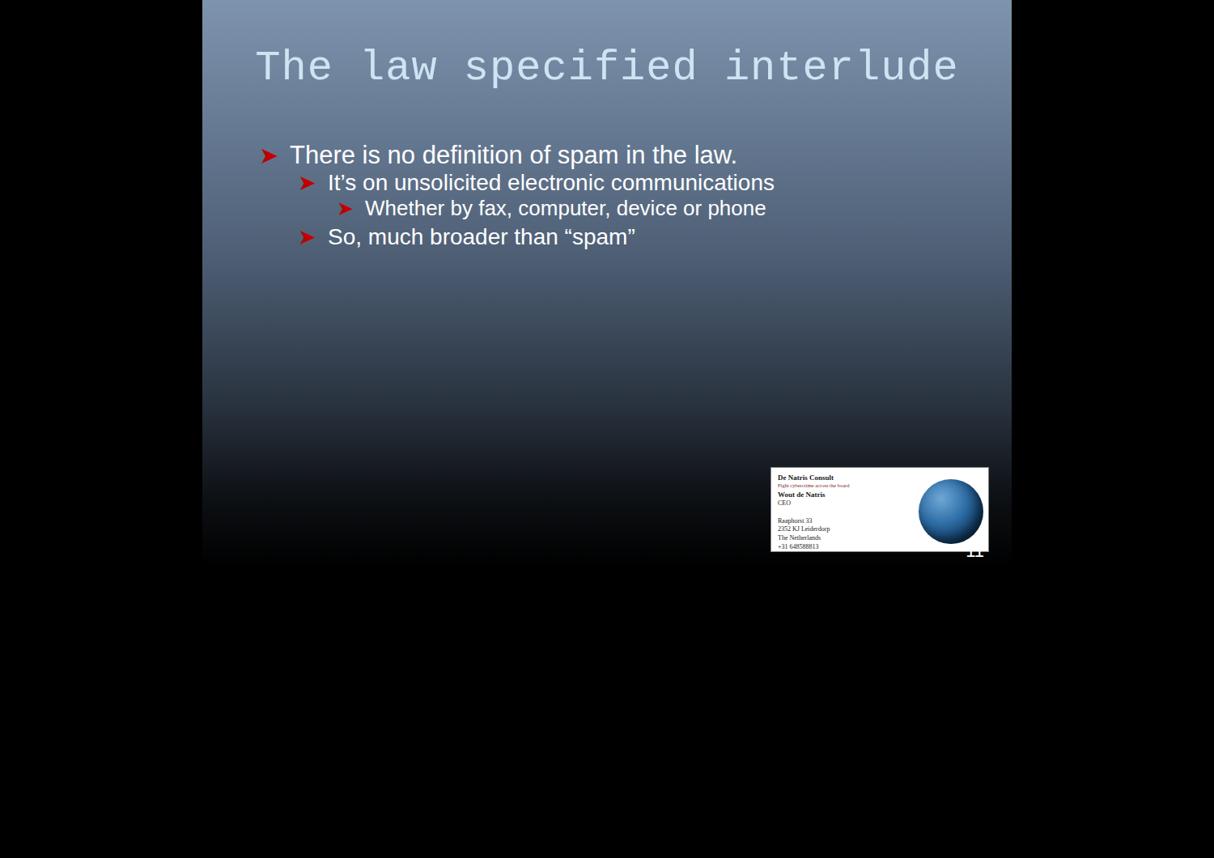The law specified interlude
➤There is no definition of spam in the law.
➤It’s on unsolicited electronic communications
➤Whether by fax, computer, device or phone
➤So, much broader than “spam”
De Natris Consult
Fight cybercrime across the board
Wout de Natris
CEO
Raaphorst 33
2352 KJ Leiderdorp
The Netherlands
+31 648588813
denatrisconsult@hotmail.com
11